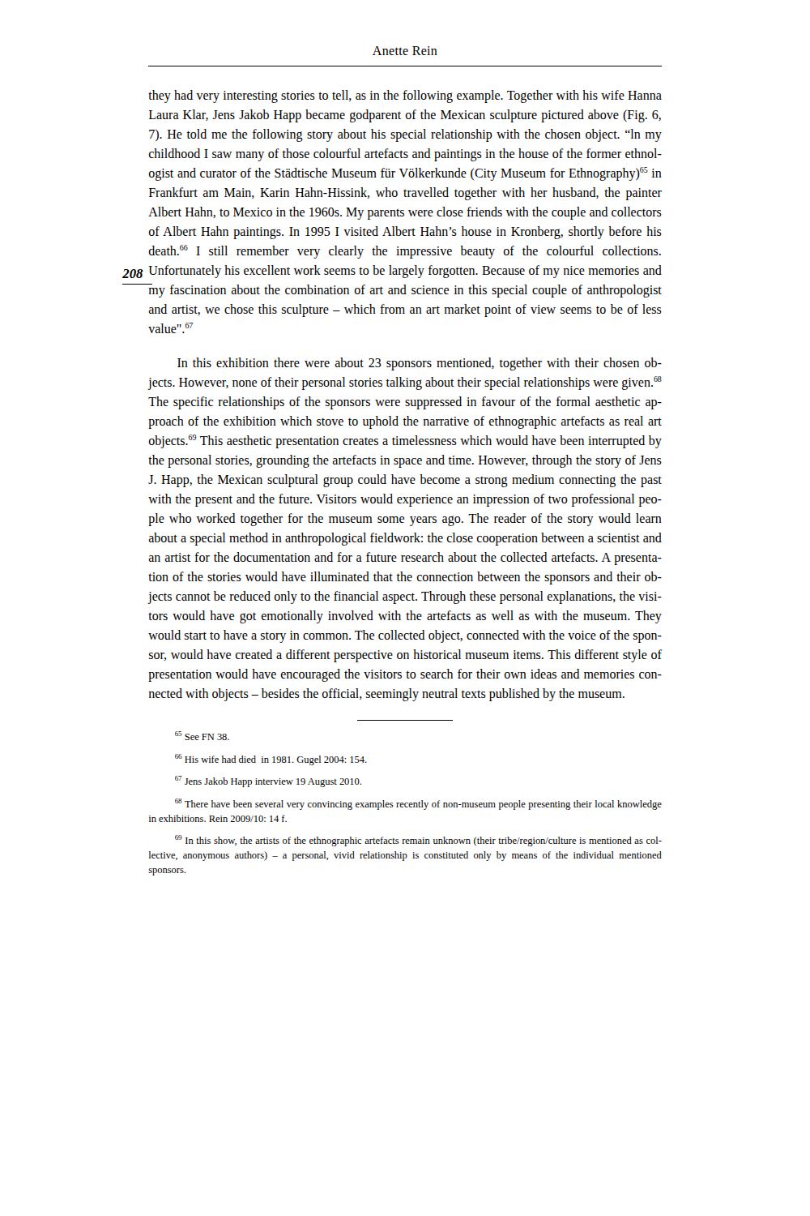Anette Rein
208
they had very interesting stories to tell, as in the following example. Together with his wife Hanna Laura Klar, Jens Jakob Happ became godparent of the Mexican sculpture pictured above (Fig. 6, 7). He told me the following story about his special relationship with the chosen object. “ln my childhood I saw many of those colourful artefacts and paintings in the house of the former ethnologist and curator of the Städtische Museum für Völkerkunde (City Museum for Ethnography)65 in Frankfurt am Main, Karin Hahn-Hissink, who travelled together with her husband, the painter Albert Hahn, to Mexico in the 1960s. My parents were close friends with the couple and collectors of Albert Hahn paintings. In 1995 I visited Albert Hahn’s house in Kronberg, shortly before his death.66 I still remember very clearly the impressive beauty of the colourful collections. Unfortunately his excellent work seems to be largely forgotten. Because of my nice memories and my fascination about the combination of art and science in this special couple of anthropologist and artist, we chose this sculpture – which from an art market point of view seems to be of less value".67
In this exhibition there were about 23 sponsors mentioned, together with their chosen objects. However, none of their personal stories talking about their special relationships were given.68 The specific relationships of the sponsors were suppressed in favour of the formal aesthetic approach of the exhibition which stove to uphold the narrative of ethnographic artefacts as real art objects.69 This aesthetic presentation creates a timelessness which would have been interrupted by the personal stories, grounding the artefacts in space and time. However, through the story of Jens J. Happ, the Mexican sculptural group could have become a strong medium connecting the past with the present and the future. Visitors would experience an impression of two professional people who worked together for the museum some years ago. The reader of the story would learn about a special method in anthropological fieldwork: the close cooperation between a scientist and an artist for the documentation and for a future research about the collected artefacts. A presentation of the stories would have illuminated that the connection between the sponsors and their objects cannot be reduced only to the financial aspect. Through these personal explanations, the visitors would have got emotionally involved with the artefacts as well as with the museum. They would start to have a story in common. The collected object, connected with the voice of the sponsor, would have created a different perspective on historical museum items. This different style of presentation would have encouraged the visitors to search for their own ideas and memories connected with objects – besides the official, seemingly neutral texts published by the museum.
65 See FN 38.
66 His wife had died in 1981. Gugel 2004: 154.
67 Jens Jakob Happ interview 19 August 2010.
68 There have been several very convincing examples recently of non-museum people presenting their local knowledge in exhibitions. Rein 2009/10: 14 f.
69 In this show, the artists of the ethnographic artefacts remain unknown (their tribe/region/culture is mentioned as collective, anonymous authors) – a personal, vivid relationship is constituted only by means of the individual mentioned sponsors.